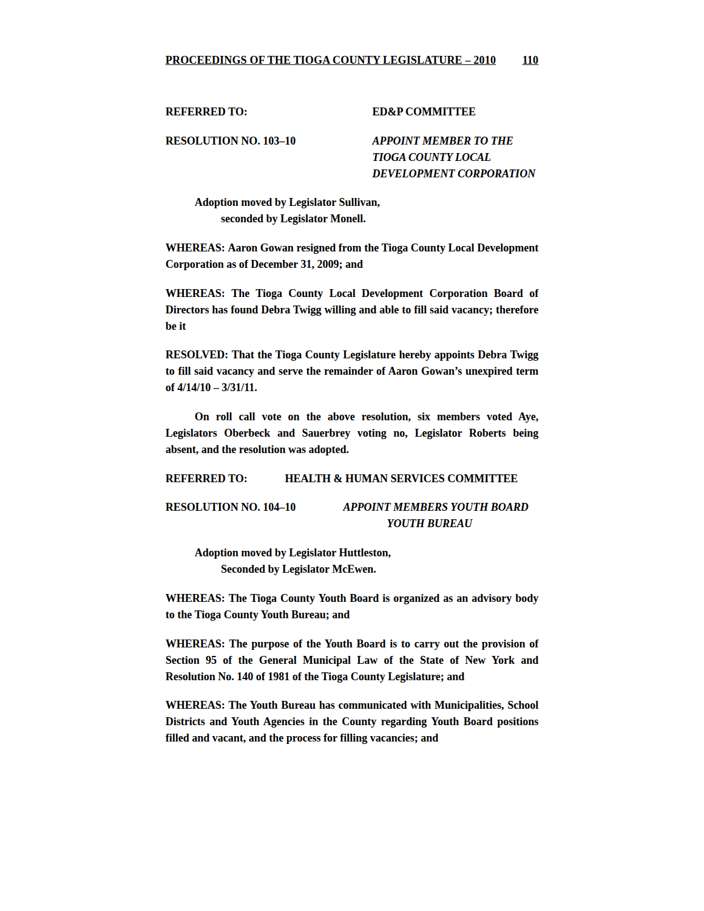PROCEEDINGS OF THE TIOGA COUNTY LEGISLATURE – 2010 110
REFERRED TO:
ED&P COMMITTEE
RESOLUTION NO. 103–10
APPOINT MEMBER TO THE
TIOGA COUNTY LOCAL
DEVELOPMENT CORPORATION
Adoption moved by Legislator Sullivan, seconded by Legislator Monell.
WHEREAS: Aaron Gowan resigned from the Tioga County Local Development Corporation as of December 31, 2009; and
WHEREAS: The Tioga County Local Development Corporation Board of Directors has found Debra Twigg willing and able to fill said vacancy; therefore be it
RESOLVED: That the Tioga County Legislature hereby appoints Debra Twigg to fill said vacancy and serve the remainder of Aaron Gowan’s unexpired term of 4/14/10 – 3/31/11.
On roll call vote on the above resolution, six members voted Aye, Legislators Oberbeck and Sauerbrey voting no, Legislator Roberts being absent, and the resolution was adopted.
REFERRED TO:
HEALTH & HUMAN SERVICES COMMITTEE
RESOLUTION NO. 104–10
APPOINT MEMBERS YOUTH BOARD
YOUTH BUREAU
Adoption moved by Legislator Huttleston, Seconded by Legislator McEwen.
WHEREAS: The Tioga County Youth Board is organized as an advisory body to the Tioga County Youth Bureau; and
WHEREAS: The purpose of the Youth Board is to carry out the provision of Section 95 of the General Municipal Law of the State of New York and Resolution No. 140 of 1981 of the Tioga County Legislature; and
WHEREAS: The Youth Bureau has communicated with Municipalities, School Districts and Youth Agencies in the County regarding Youth Board positions filled and vacant, and the process for filling vacancies; and